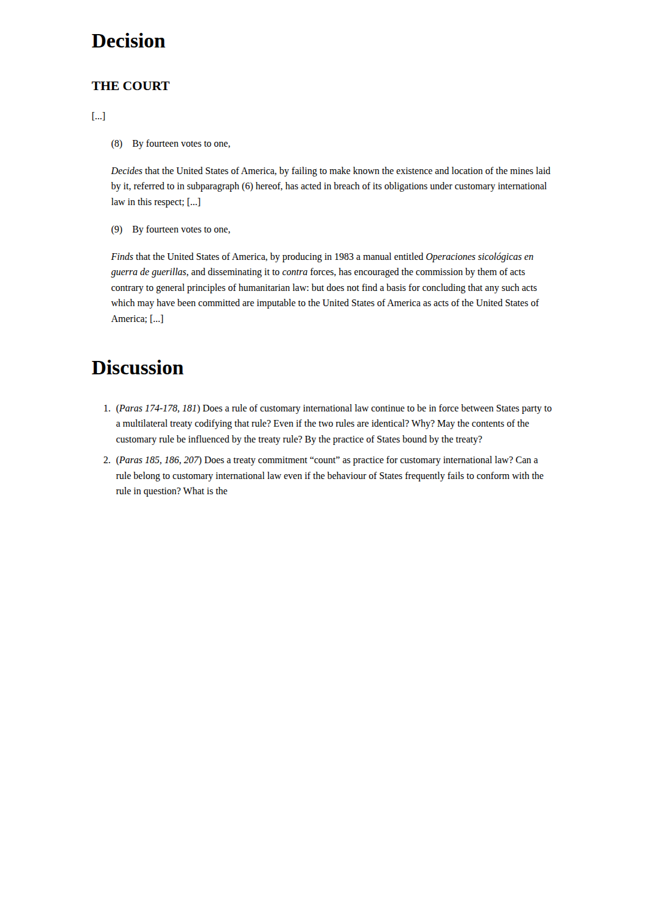Decision
THE COURT
[...]
(8) By fourteen votes to one,
Decides that the United States of America, by failing to make known the existence and location of the mines laid by it, referred to in subparagraph (6) hereof, has acted in breach of its obligations under customary international law in this respect; [...]
(9) By fourteen votes to one,
Finds that the United States of America, by producing in 1983 a manual entitled Operaciones sicológicas en guerra de guerillas, and disseminating it to contra forces, has encouraged the commission by them of acts contrary to general principles of humanitarian law: but does not find a basis for concluding that any such acts which may have been committed are imputable to the United States of America as acts of the United States of America; [...]
Discussion
(Paras 174-178, 181) Does a rule of customary international law continue to be in force between States party to a multilateral treaty codifying that rule? Even if the two rules are identical? Why? May the contents of the customary rule be influenced by the treaty rule? By the practice of States bound by the treaty?
(Paras 185, 186, 207) Does a treaty commitment “count” as practice for customary international law? Can a rule belong to customary international law even if the behaviour of States frequently fails to conform with the rule in question? What is the